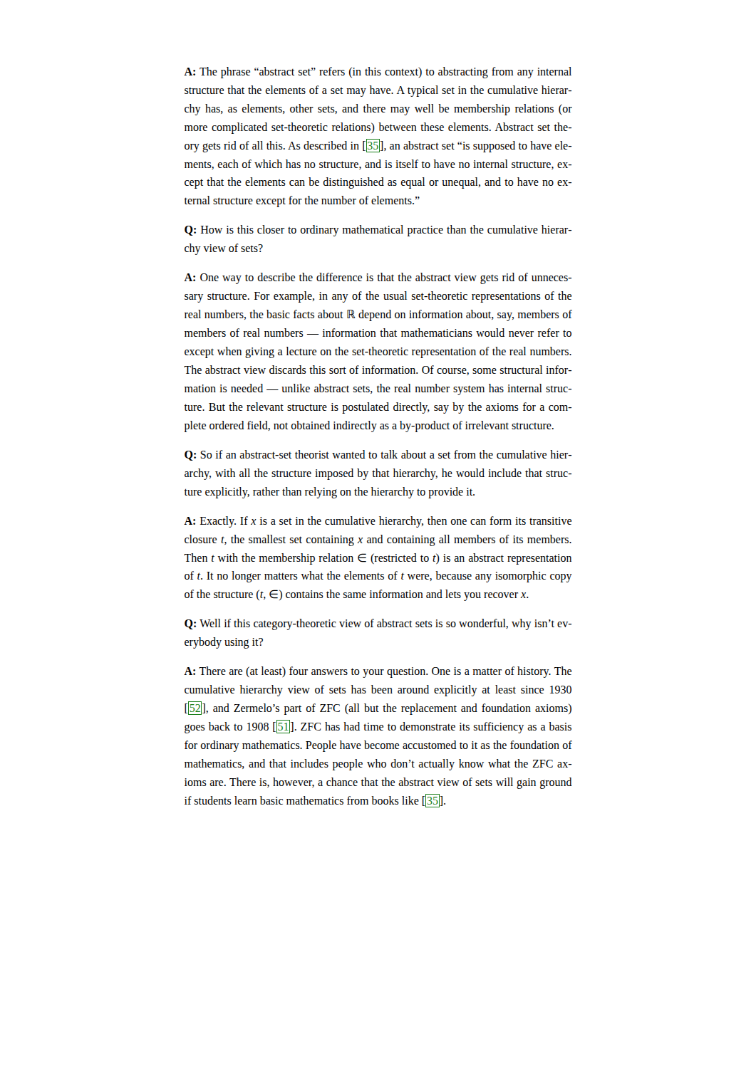A: The phrase “abstract set” refers (in this context) to abstracting from any internal structure that the elements of a set may have. A typical set in the cumulative hierarchy has, as elements, other sets, and there may well be membership relations (or more complicated set-theoretic relations) between these elements. Abstract set theory gets rid of all this. As described in [35], an abstract set “is supposed to have elements, each of which has no structure, and is itself to have no internal structure, except that the elements can be distinguished as equal or unequal, and to have no external structure except for the number of elements.”
Q: How is this closer to ordinary mathematical practice than the cumulative hierarchy view of sets?
A: One way to describe the difference is that the abstract view gets rid of unnecessary structure. For example, in any of the usual set-theoretic representations of the real numbers, the basic facts about ℝ depend on information about, say, members of members of real numbers — information that mathematicians would never refer to except when giving a lecture on the set-theoretic representation of the real numbers. The abstract view discards this sort of information. Of course, some structural information is needed — unlike abstract sets, the real number system has internal structure. But the relevant structure is postulated directly, say by the axioms for a complete ordered field, not obtained indirectly as a by-product of irrelevant structure.
Q: So if an abstract-set theorist wanted to talk about a set from the cumulative hierarchy, with all the structure imposed by that hierarchy, he would include that structure explicitly, rather than relying on the hierarchy to provide it.
A: Exactly. If x is a set in the cumulative hierarchy, then one can form its transitive closure t, the smallest set containing x and containing all members of its members. Then t with the membership relation ∈ (restricted to t) is an abstract representation of t. It no longer matters what the elements of t were, because any isomorphic copy of the structure (t, ∈) contains the same information and lets you recover x.
Q: Well if this category-theoretic view of abstract sets is so wonderful, why isn’t everybody using it?
A: There are (at least) four answers to your question. One is a matter of history. The cumulative hierarchy view of sets has been around explicitly at least since 1930 [52], and Zermelo’s part of ZFC (all but the replacement and foundation axioms) goes back to 1908 [51]. ZFC has had time to demonstrate its sufficiency as a basis for ordinary mathematics. People have become accustomed to it as the foundation of mathematics, and that includes people who don’t actually know what the ZFC axioms are. There is, however, a chance that the abstract view of sets will gain ground if students learn basic mathematics from books like [35].